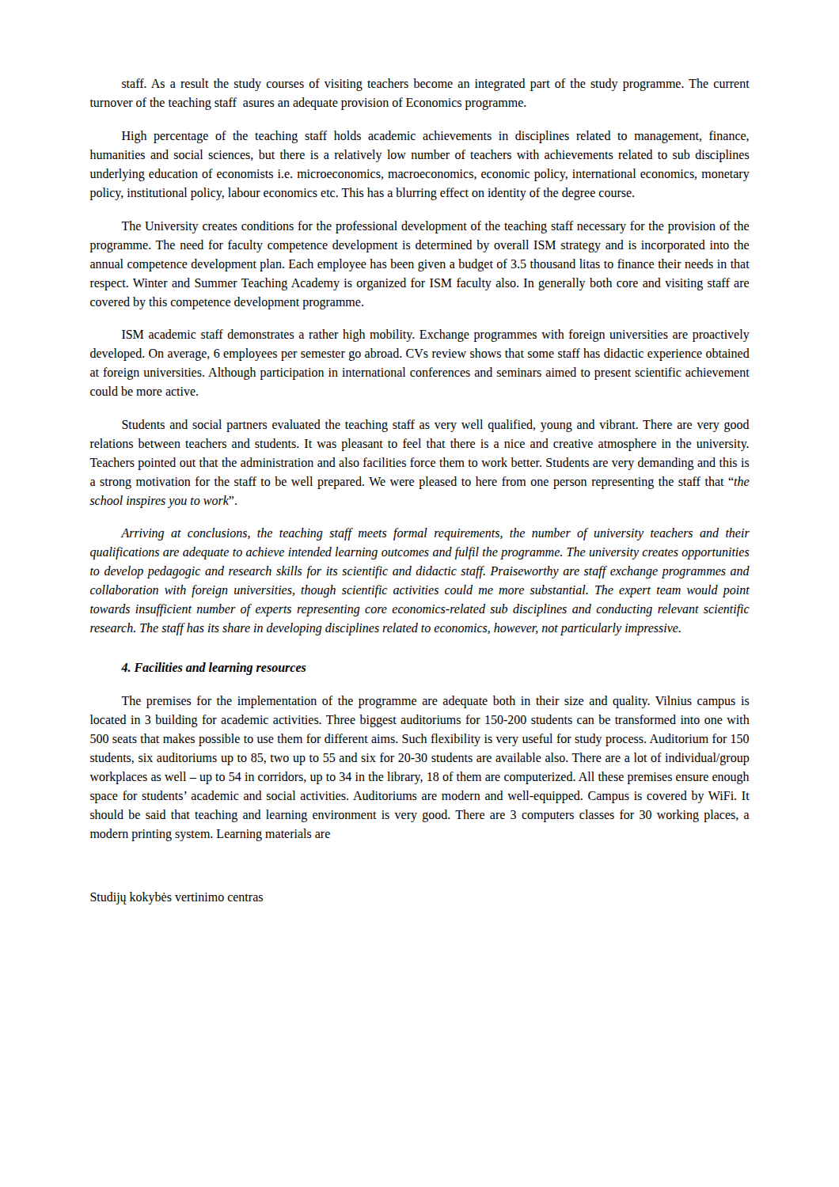staff. As a result the study courses of visiting teachers become an integrated part of the study programme. The current turnover of the teaching staff asures an adequate provision of Economics programme.
High percentage of the teaching staff holds academic achievements in disciplines related to management, finance, humanities and social sciences, but there is a relatively low number of teachers with achievements related to sub disciplines underlying education of economists i.e. microeconomics, macroeconomics, economic policy, international economics, monetary policy, institutional policy, labour economics etc. This has a blurring effect on identity of the degree course.
The University creates conditions for the professional development of the teaching staff necessary for the provision of the programme. The need for faculty competence development is determined by overall ISM strategy and is incorporated into the annual competence development plan. Each employee has been given a budget of 3.5 thousand litas to finance their needs in that respect. Winter and Summer Teaching Academy is organized for ISM faculty also. In generally both core and visiting staff are covered by this competence development programme.
ISM academic staff demonstrates a rather high mobility. Exchange programmes with foreign universities are proactively developed. On average, 6 employees per semester go abroad. CVs review shows that some staff has didactic experience obtained at foreign universities. Although participation in international conferences and seminars aimed to present scientific achievement could be more active.
Students and social partners evaluated the teaching staff as very well qualified, young and vibrant. There are very good relations between teachers and students. It was pleasant to feel that there is a nice and creative atmosphere in the university. Teachers pointed out that the administration and also facilities force them to work better. Students are very demanding and this is a strong motivation for the staff to be well prepared. We were pleased to here from one person representing the staff that “the school inspires you to work”.
Arriving at conclusions, the teaching staff meets formal requirements, the number of university teachers and their qualifications are adequate to achieve intended learning outcomes and fulfil the programme. The university creates opportunities to develop pedagogic and research skills for its scientific and didactic staff. Praiseworthy are staff exchange programmes and collaboration with foreign universities, though scientific activities could me more substantial. The expert team would point towards insufficient number of experts representing core economics-related sub disciplines and conducting relevant scientific research. The staff has its share in developing disciplines related to economics, however, not particularly impressive.
4. Facilities and learning resources
The premises for the implementation of the programme are adequate both in their size and quality. Vilnius campus is located in 3 building for academic activities. Three biggest auditoriums for 150-200 students can be transformed into one with 500 seats that makes possible to use them for different aims. Such flexibility is very useful for study process. Auditorium for 150 students, six auditoriums up to 85, two up to 55 and six for 20-30 students are available also. There are a lot of individual/group workplaces as well – up to 54 in corridors, up to 34 in the library, 18 of them are computerized. All these premises ensure enough space for students’ academic and social activities. Auditoriums are modern and well-equipped. Campus is covered by WiFi. It should be said that teaching and learning environment is very good. There are 3 computers classes for 30 working places, a modern printing system. Learning materials are
Studijų kokybės vertinimo centras